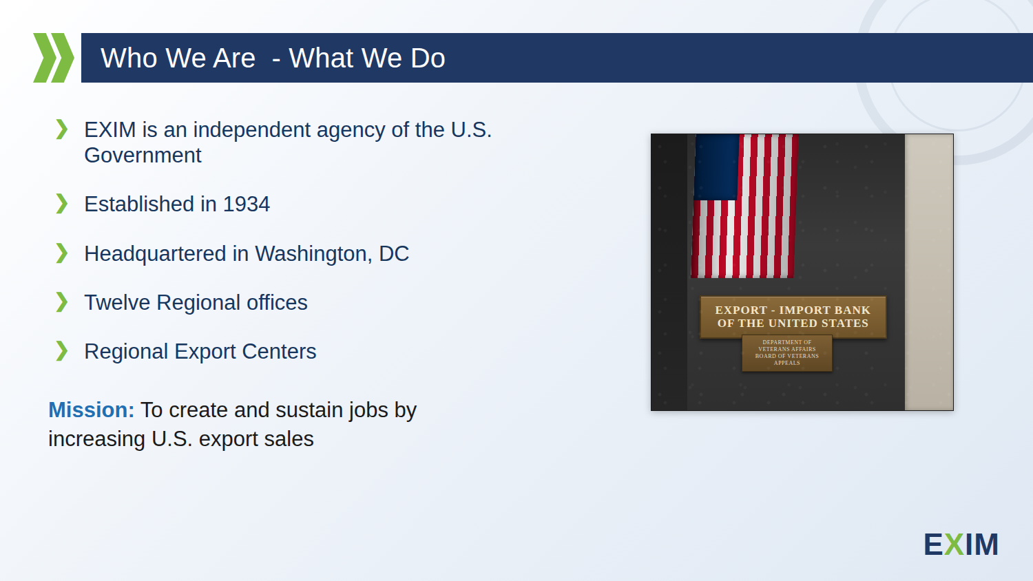EXPORT-IMPORT
Who We Are - What We Do
EXIM is an independent agency of the U.S. Government
Established in 1934
Headquartered in Washington, DC
Twelve Regional offices
Regional Export Centers
Mission: To create and sustain jobs by increasing U.S. export sales
Export - Import Bank
of the United States
Department of
Veterans Affairs
Board of Veterans Appeals
EXIM